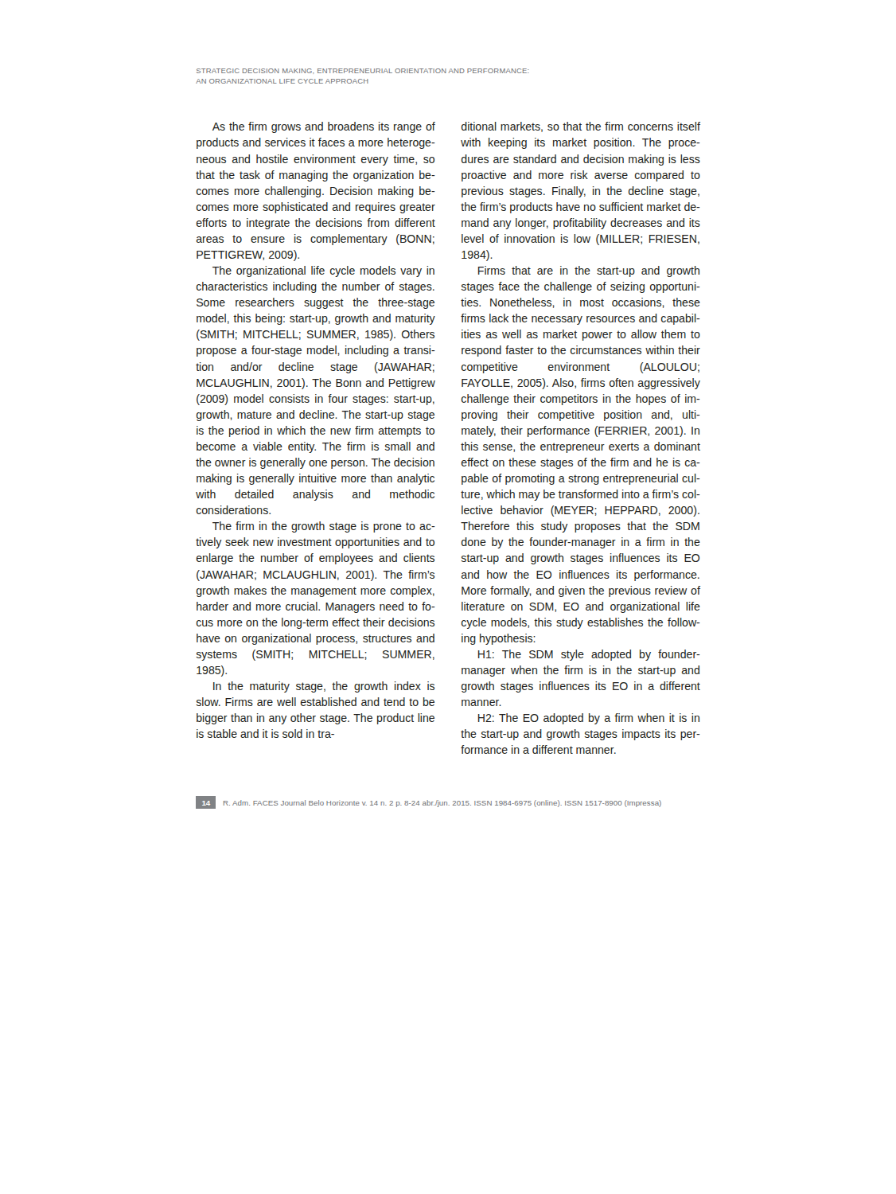Strategic decision making, entrepreneurial orientation and performance:
an organizational life cycle approach
As the firm grows and broadens its range of products and services it faces a more heterogeneous and hostile environment every time, so that the task of managing the organization becomes more challenging. Decision making becomes more sophisticated and requires greater efforts to integrate the decisions from different areas to ensure is complementary (BONN; PETTIGREW, 2009).
The organizational life cycle models vary in characteristics including the number of stages. Some researchers suggest the three-stage model, this being: start-up, growth and maturity (SMITH; MITCHELL; SUMMER, 1985). Others propose a four-stage model, including a transition and/or decline stage (JAWAHAR; MCLAUGHLIN, 2001). The Bonn and Pettigrew (2009) model consists in four stages: start-up, growth, mature and decline. The start-up stage is the period in which the new firm attempts to become a viable entity. The firm is small and the owner is generally one person. The decision making is generally intuitive more than analytic with detailed analysis and methodic considerations.
The firm in the growth stage is prone to actively seek new investment opportunities and to enlarge the number of employees and clients (JAWAHAR; MCLAUGHLIN, 2001). The firm’s growth makes the management more complex, harder and more crucial. Managers need to focus more on the long-term effect their decisions have on organizational process, structures and systems (SMITH; MITCHELL; SUMMER, 1985).
In the maturity stage, the growth index is slow. Firms are well established and tend to be bigger than in any other stage. The product line is stable and it is sold in tra-
ditional markets, so that the firm concerns itself with keeping its market position. The procedures are standard and decision making is less proactive and more risk averse compared to previous stages. Finally, in the decline stage, the firm’s products have no sufficient market demand any longer, profitability decreases and its level of innovation is low (MILLER; FRIESEN, 1984).
Firms that are in the start-up and growth stages face the challenge of seizing opportunities. Nonetheless, in most occasions, these firms lack the necessary resources and capabilities as well as market power to allow them to respond faster to the circumstances within their competitive environment (ALOULOU; FAYOLLE, 2005). Also, firms often aggressively challenge their competitors in the hopes of improving their competitive position and, ultimately, their performance (FERRIER, 2001). In this sense, the entrepreneur exerts a dominant effect on these stages of the firm and he is capable of promoting a strong entrepreneurial culture, which may be transformed into a firm’s collective behavior (MEYER; HEPPARD, 2000). Therefore this study proposes that the SDM done by the founder-manager in a firm in the start-up and growth stages influences its EO and how the EO influences its performance. More formally, and given the previous review of literature on SDM, EO and organizational life cycle models, this study establishes the following hypothesis:
H1: The SDM style adopted by founder-manager when the firm is in the start-up and growth stages influences its EO in a different manner.
H2: The EO adopted by a firm when it is in the start-up and growth stages impacts its performance in a different manner.
14 R. Adm. FACES Journal Belo Horizonte v. 14 n. 2 p. 8-24 abr./jun. 2015. ISSN 1984-6975 (online). ISSN 1517-8900 (Impressa)